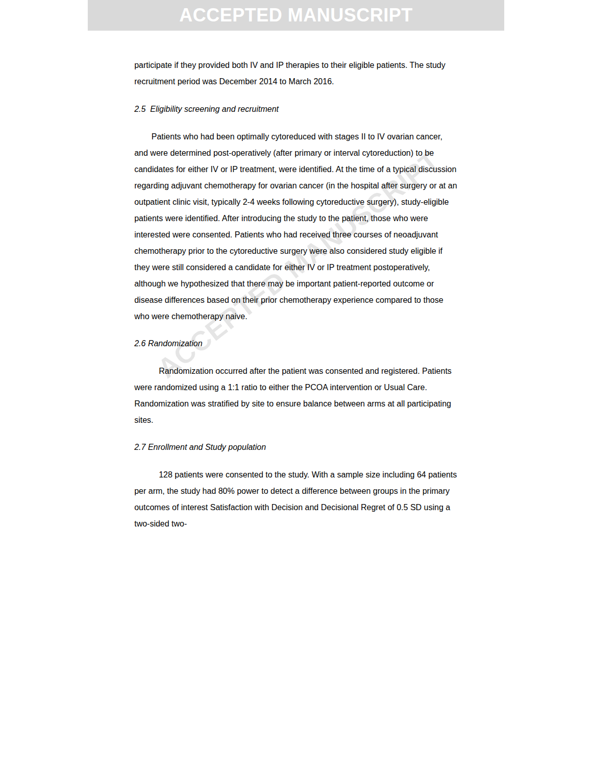ACCEPTED MANUSCRIPT
ACCEPTED MANUSCRIPT
participate if they provided both IV and IP therapies to their eligible patients. The study recruitment period was December 2014 to March 2016.
2.5 Eligibility screening and recruitment
Patients who had been optimally cytoreduced with stages II to IV ovarian cancer, and were determined post-operatively (after primary or interval cytoreduction) to be candidates for either IV or IP treatment, were identified. At the time of a typical discussion regarding adjuvant chemotherapy for ovarian cancer (in the hospital after surgery or at an outpatient clinic visit, typically 2-4 weeks following cytoreductive surgery), study-eligible patients were identified. After introducing the study to the patient, those who were interested were consented. Patients who had received three courses of neoadjuvant chemotherapy prior to the cytoreductive surgery were also considered study eligible if they were still considered a candidate for either IV or IP treatment postoperatively, although we hypothesized that there may be important patient-reported outcome or disease differences based on their prior chemotherapy experience compared to those who were chemotherapy naive.
2.6 Randomization
Randomization occurred after the patient was consented and registered. Patients were randomized using a 1:1 ratio to either the PCOA intervention or Usual Care. Randomization was stratified by site to ensure balance between arms at all participating sites.
2.7 Enrollment and Study population
128 patients were consented to the study. With a sample size including 64 patients per arm, the study had 80% power to detect a difference between groups in the primary outcomes of interest Satisfaction with Decision and Decisional Regret of 0.5 SD using a two-sided two-